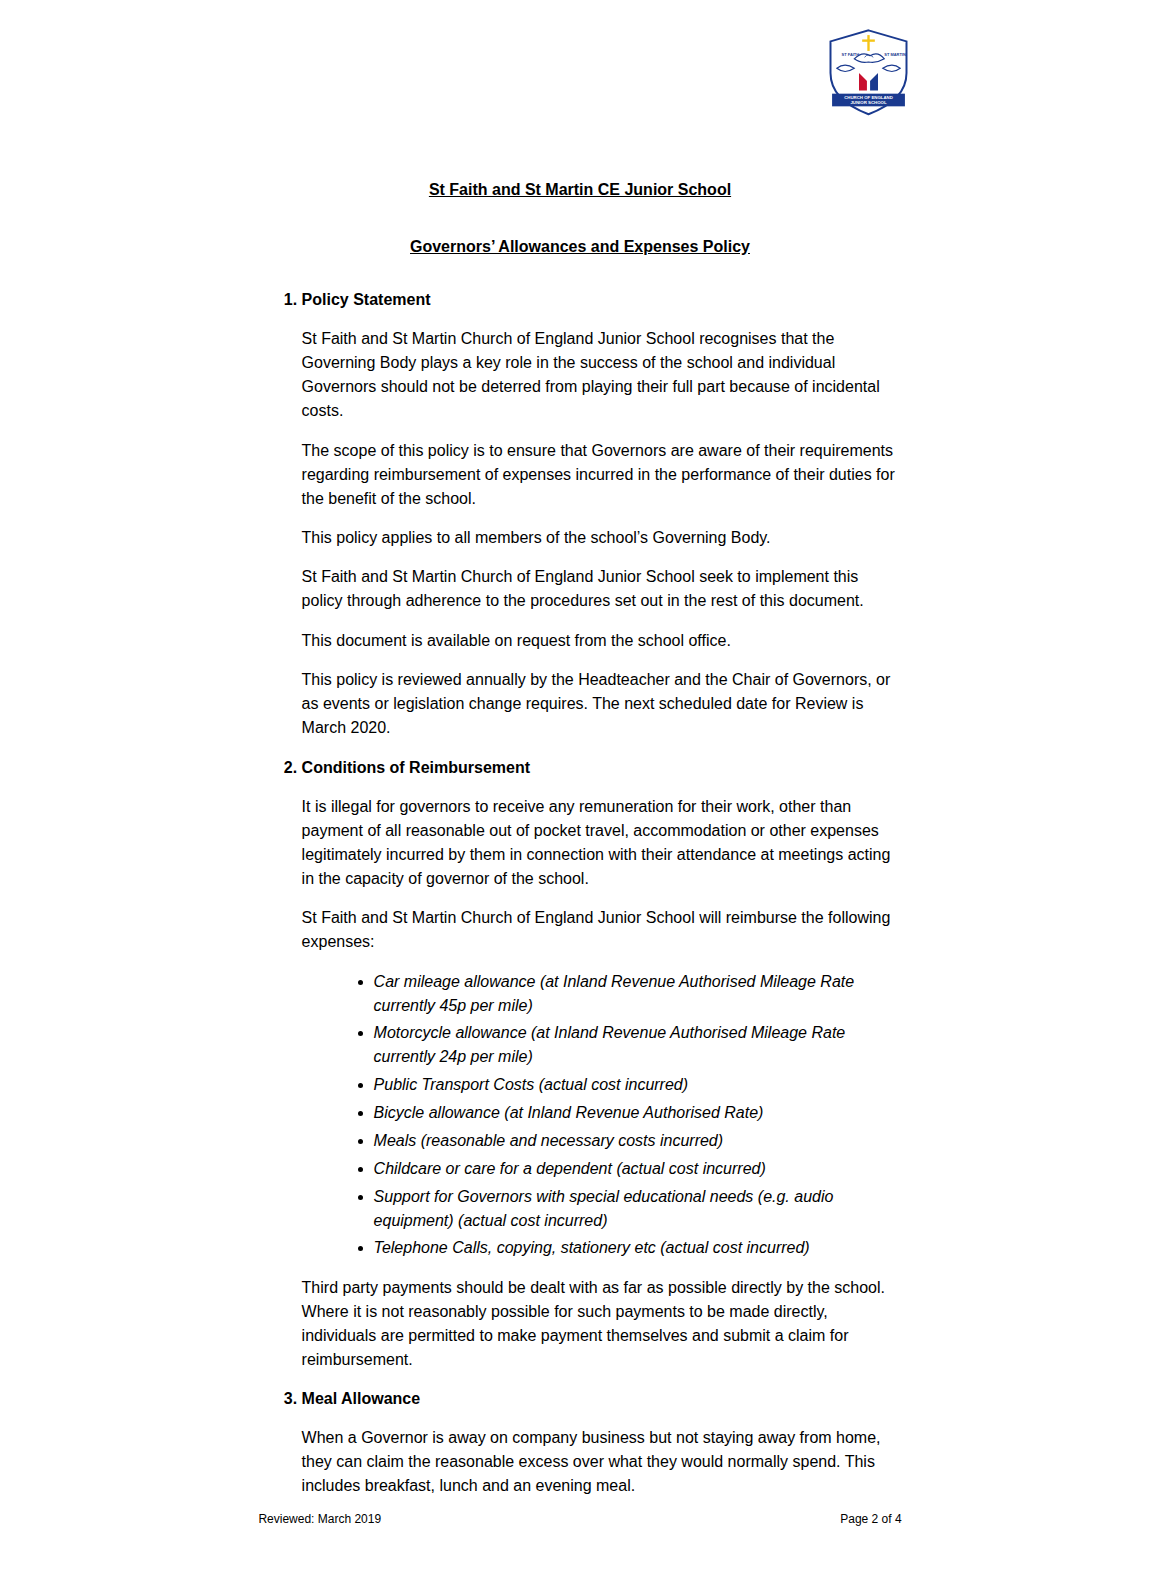ST FAITH ST MARTIN CHURCH OF ENGLAND JUNIOR SCHOOL
St Faith and St Martin CE Junior School
Governors’ Allowances and Expenses Policy
Policy Statement
St Faith and St Martin Church of England Junior School recognises that the Governing Body plays a key role in the success of the school and individual Governors should not be deterred from playing their full part because of incidental costs.
The scope of this policy is to ensure that Governors are aware of their requirements regarding reimbursement of expenses incurred in the performance of their duties for the benefit of the school.
This policy applies to all members of the school’s Governing Body.
St Faith and St Martin Church of England Junior School seek to implement this policy through adherence to the procedures set out in the rest of this document.
This document is available on request from the school office.
This policy is reviewed annually by the Headteacher and the Chair of Governors, or as events or legislation change requires. The next scheduled date for Review is March 2020.
Conditions of Reimbursement
It is illegal for governors to receive any remuneration for their work, other than payment of all reasonable out of pocket travel, accommodation or other expenses legitimately incurred by them in connection with their attendance at meetings acting in the capacity of governor of the school.
St Faith and St Martin Church of England Junior School will reimburse the following expenses:
Car mileage allowance (at Inland Revenue Authorised Mileage Rate currently 45p per mile)
Motorcycle allowance (at Inland Revenue Authorised Mileage Rate currently 24p per mile)
Public Transport Costs (actual cost incurred)
Bicycle allowance (at Inland Revenue Authorised Rate)
Meals (reasonable and necessary costs incurred)
Childcare or care for a dependent (actual cost incurred)
Support for Governors with special educational needs (e.g. audio equipment) (actual cost incurred)
Telephone Calls, copying, stationery etc (actual cost incurred)
Third party payments should be dealt with as far as possible directly by the school. Where it is not reasonably possible for such payments to be made directly, individuals are permitted to make payment themselves and submit a claim for reimbursement.
Meal Allowance
When a Governor is away on company business but not staying away from home, they can claim the reasonable excess over what they would normally spend. This includes breakfast, lunch and an evening meal.
Reviewed: March 2019 Page 2 of 4